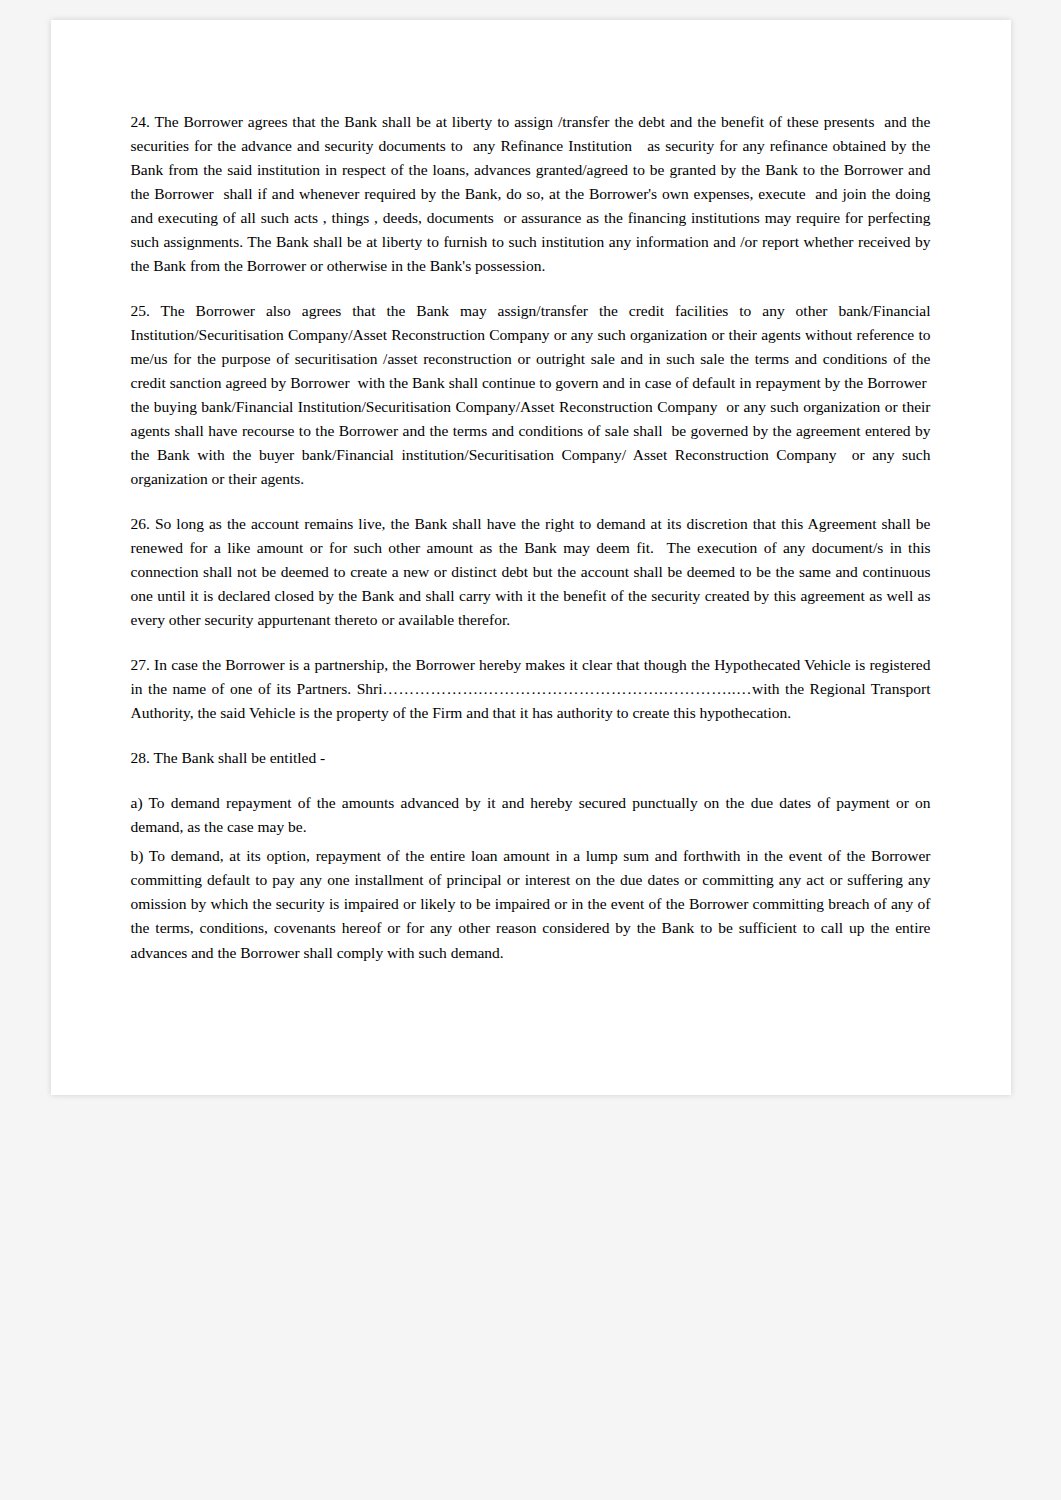24. The Borrower agrees that the Bank shall be at liberty to assign /transfer the debt and the benefit of these presents and the securities for the advance and security documents to any Refinance Institution as security for any refinance obtained by the Bank from the said institution in respect of the loans, advances granted/agreed to be granted by the Bank to the Borrower and the Borrower shall if and whenever required by the Bank, do so, at the Borrower's own expenses, execute and join the doing and executing of all such acts , things , deeds, documents or assurance as the financing institutions may require for perfecting such assignments. The Bank shall be at liberty to furnish to such institution any information and /or report whether received by the Bank from the Borrower or otherwise in the Bank's possession.
25. The Borrower also agrees that the Bank may assign/transfer the credit facilities to any other bank/Financial Institution/Securitisation Company/Asset Reconstruction Company or any such organization or their agents without reference to me/us for the purpose of securitisation /asset reconstruction or outright sale and in such sale the terms and conditions of the credit sanction agreed by Borrower with the Bank shall continue to govern and in case of default in repayment by the Borrower the buying bank/Financial Institution/Securitisation Company/Asset Reconstruction Company or any such organization or their agents shall have recourse to the Borrower and the terms and conditions of sale shall be governed by the agreement entered by the Bank with the buyer bank/Financial institution/Securitisation Company/ Asset Reconstruction Company or any such organization or their agents.
26. So long as the account remains live, the Bank shall have the right to demand at its discretion that this Agreement shall be renewed for a like amount or for such other amount as the Bank may deem fit. The execution of any document/s in this connection shall not be deemed to create a new or distinct debt but the account shall be deemed to be the same and continuous one until it is declared closed by the Bank and shall carry with it the benefit of the security created by this agreement as well as every other security appurtenant thereto or available therefor.
27. In case the Borrower is a partnership, the Borrower hereby makes it clear that though the Hypothecated Vehicle is registered in the name of one of its Partners. Shri……………….…………………………….…………..…with the Regional Transport Authority, the said Vehicle is the property of the Firm and that it has authority to create this hypothecation.
28. The Bank shall be entitled -
a) To demand repayment of the amounts advanced by it and hereby secured punctually on the due dates of payment or on demand, as the case may be.
b) To demand, at its option, repayment of the entire loan amount in a lump sum and forthwith in the event of the Borrower committing default to pay any one installment of principal or interest on the due dates or committing any act or suffering any omission by which the security is impaired or likely to be impaired or in the event of the Borrower committing breach of any of the terms, conditions, covenants hereof or for any other reason considered by the Bank to be sufficient to call up the entire advances and the Borrower shall comply with such demand.